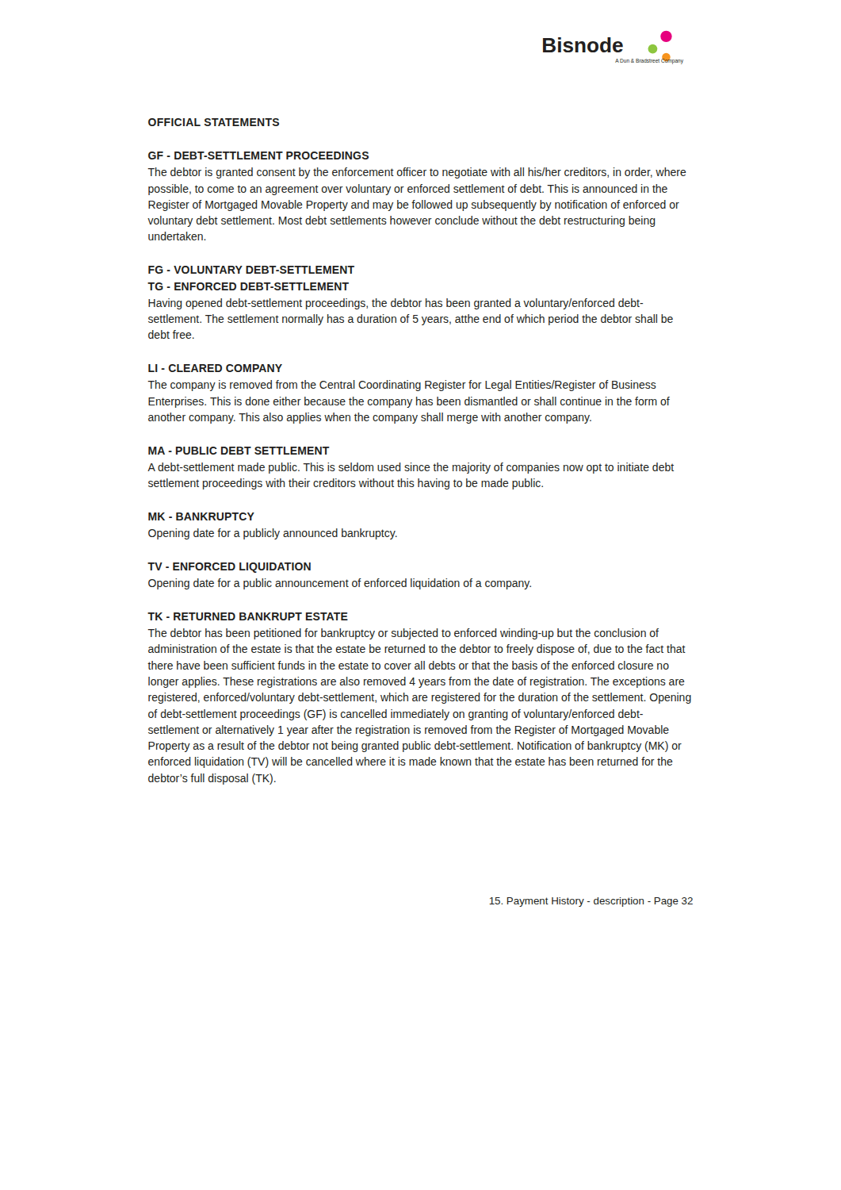Bisnode A Dun & Bradstreet Company
Official Statements
GF - Debt-Settlement Proceedings
The debtor is granted consent by the enforcement officer to negotiate with all his/her creditors, in order, where possible, to come to an agreement over voluntary or enforced settlement of debt. This is announced in the Register of Mortgaged Movable Property and may be followed up subsequently by notification of enforced or voluntary debt settlement. Most debt settlements however conclude without the debt restructuring being undertaken.
FG - Voluntary Debt-Settlement
TG - Enforced Debt-Settlement
Having opened debt-settlement proceedings, the debtor has been granted a voluntary/enforced debt-settlement. The settlement normally has a duration of 5 years, atthe end of which period the debtor shall be debt free.
LI - Cleared Company
The company is removed from the Central Coordinating Register for Legal Entities/Register of Business Enterprises. This is done either because the company has been dismantled or shall continue in the form of another company. This also applies when the company shall merge with another company.
MA - Public Debt Settlement
A debt-settlement made public. This is seldom used since the majority of companies now opt to initiate debt settlement proceedings with their creditors without this having to be made public.
MK - Bankruptcy
Opening date for a publicly announced bankruptcy.
TV - Enforced Liquidation
Opening date for a public announcement of enforced liquidation of a company.
TK - Returned Bankrupt Estate
The debtor has been petitioned for bankruptcy or subjected to enforced winding-up but the conclusion of administration of the estate is that the estate be returned to the debtor to freely dispose of, due to the fact that there have been sufficient funds in the estate to cover all debts or that the basis of the enforced closure no longer applies. These registrations are also removed 4 years from the date of registration. The exceptions are registered, enforced/voluntary debt-settlement, which are registered for the duration of the settlement. Opening of debt-settlement proceedings (GF) is cancelled immediately on granting of voluntary/enforced debt-settlement or alternatively 1 year after the registration is removed from the Register of Mortgaged Movable Property as a result of the debtor not being granted public debt-settlement. Notification of bankruptcy (MK) or enforced liquidation (TV) will be cancelled where it is made known that the estate has been returned for the debtor’s full disposal (TK).
15. Payment History - description - Page 32